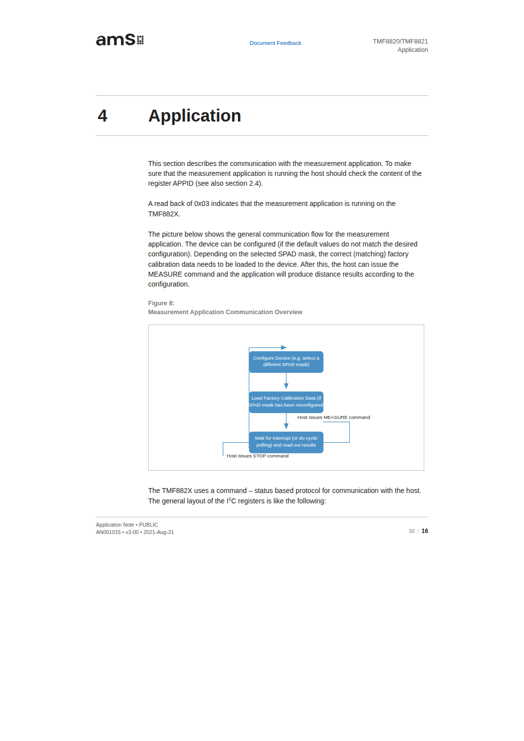Document Feedback
TMF8820/TMF8821
Application
4
Application
This section describes the communication with the measurement application. To make sure that the measurement application is running the host should check the content of the register APPID (see also section 2.4).
A read back of 0x03 indicates that the measurement application is running on the TMF882X.
The picture below shows the general communication flow for the measurement application. The device can be configured (if the default values do not match the desired configuration). Depending on the selected SPAD mask, the correct (matching) factory calibration data needs to be loaded to the device. After this, the host can issue the MEASURE command and the application will produce distance results according to the configuration.
Figure 8: Measurement Application Communication Overview
Configure Device (e.g. select a different SPAD mask) Load Factory Calibration Data (if SPAD mask has been reconfigured) Host issues MEASURE command Wait for Interrupt (or do cyclic polling) and read out results Host issues STOP command
The TMF882X uses a command – status based protocol for communication with the host. The general layout of the I2C registers is like the following:
Application Note • PUBLIC
AN001015 • v3-00 • 2021-Aug-31
30|16